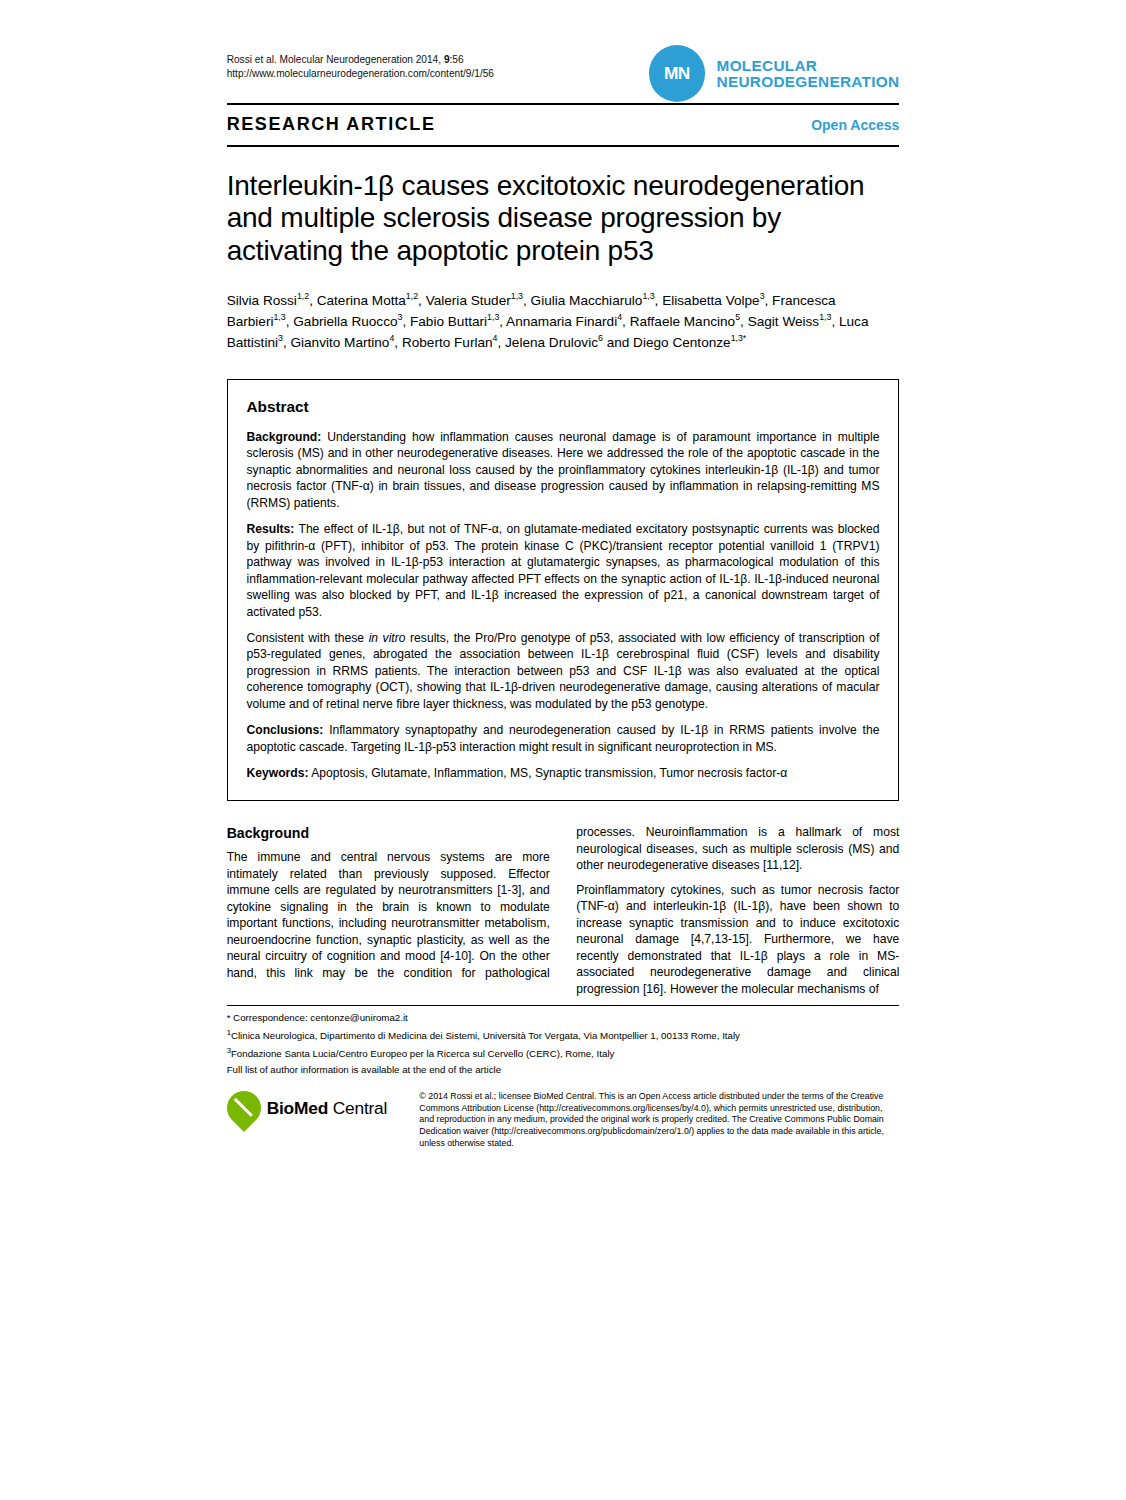Rossi et al. Molecular Neurodegeneration 2014, 9:56
http://www.molecularneurodegeneration.com/content/9/1/56
MN
MOLECULAR NEURODEGENERATION
RESEARCH ARTICLE
Open Access
Interleukin-1β causes excitotoxic neurodegeneration and multiple sclerosis disease progression by activating the apoptotic protein p53
Silvia Rossi1,2, Caterina Motta1,2, Valeria Studer1,3, Giulia Macchiarulo1,3, Elisabetta Volpe3, Francesca Barbieri1,3, Gabriella Ruocco3, Fabio Buttari1,3, Annamaria Finardi4, Raffaele Mancino5, Sagit Weiss1,3, Luca Battistini3, Gianvito Martino4, Roberto Furlan4, Jelena Drulovic6 and Diego Centonze1,3*
Abstract
Background: Understanding how inflammation causes neuronal damage is of paramount importance in multiple sclerosis (MS) and in other neurodegenerative diseases. Here we addressed the role of the apoptotic cascade in the synaptic abnormalities and neuronal loss caused by the proinflammatory cytokines interleukin-1β (IL-1β) and tumor necrosis factor (TNF-α) in brain tissues, and disease progression caused by inflammation in relapsing-remitting MS (RRMS) patients.
Results: The effect of IL-1β, but not of TNF-α, on glutamate-mediated excitatory postsynaptic currents was blocked by pifithrin-α (PFT), inhibitor of p53. The protein kinase C (PKC)/transient receptor potential vanilloid 1 (TRPV1) pathway was involved in IL-1β-p53 interaction at glutamatergic synapses, as pharmacological modulation of this inflammation-relevant molecular pathway affected PFT effects on the synaptic action of IL-1β. IL-1β-induced neuronal swelling was also blocked by PFT, and IL-1β increased the expression of p21, a canonical downstream target of activated p53.
Consistent with these in vitro results, the Pro/Pro genotype of p53, associated with low efficiency of transcription of p53-regulated genes, abrogated the association between IL-1β cerebrospinal fluid (CSF) levels and disability progression in RRMS patients. The interaction between p53 and CSF IL-1β was also evaluated at the optical coherence tomography (OCT), showing that IL-1β-driven neurodegenerative damage, causing alterations of macular volume and of retinal nerve fibre layer thickness, was modulated by the p53 genotype.
Conclusions: Inflammatory synaptopathy and neurodegeneration caused by IL-1β in RRMS patients involve the apoptotic cascade. Targeting IL-1β-p53 interaction might result in significant neuroprotection in MS.
Keywords: Apoptosis, Glutamate, Inflammation, MS, Synaptic transmission, Tumor necrosis factor-α
Background
The immune and central nervous systems are more intimately related than previously supposed. Effector immune cells are regulated by neurotransmitters [1-3], and cytokine signaling in the brain is known to modulate important functions, including neurotransmitter metabolism, neuroendocrine function, synaptic plasticity, as well as the neural circuitry of cognition and mood [4-10]. On the other hand, this link may be the condition for pathological processes. Neuroinflammation is a hallmark of most neurological diseases, such as multiple sclerosis (MS) and other neurodegenerative diseases [11,12].
Proinflammatory cytokines, such as tumor necrosis factor (TNF-α) and interleukin-1β (IL-1β), have been shown to increase synaptic transmission and to induce excitotoxic neuronal damage [4,7,13-15]. Furthermore, we have recently demonstrated that IL-1β plays a role in MS-associated neurodegenerative damage and clinical progression [16]. However the molecular mechanisms of
* Correspondence: centonze@uniroma2.it
1Clinica Neurologica, Dipartimento di Medicina dei Sistemi, Università Tor Vergata, Via Montpellier 1, 00133 Rome, Italy
3Fondazione Santa Lucia/Centro Europeo per la Ricerca sul Cervello (CERC), Rome, Italy
Full list of author information is available at the end of the article
Bio Med Central
© 2014 Rossi et al.; licensee BioMed Central. This is an Open Access article distributed under the terms of the Creative Commons Attribution License (http://creativecommons.org/licenses/by/4.0), which permits unrestricted use, distribution, and reproduction in any medium, provided the original work is properly credited. The Creative Commons Public Domain Dedication waiver (http://creativecommons.org/publicdomain/zero/1.0/) applies to the data made available in this article, unless otherwise stated.